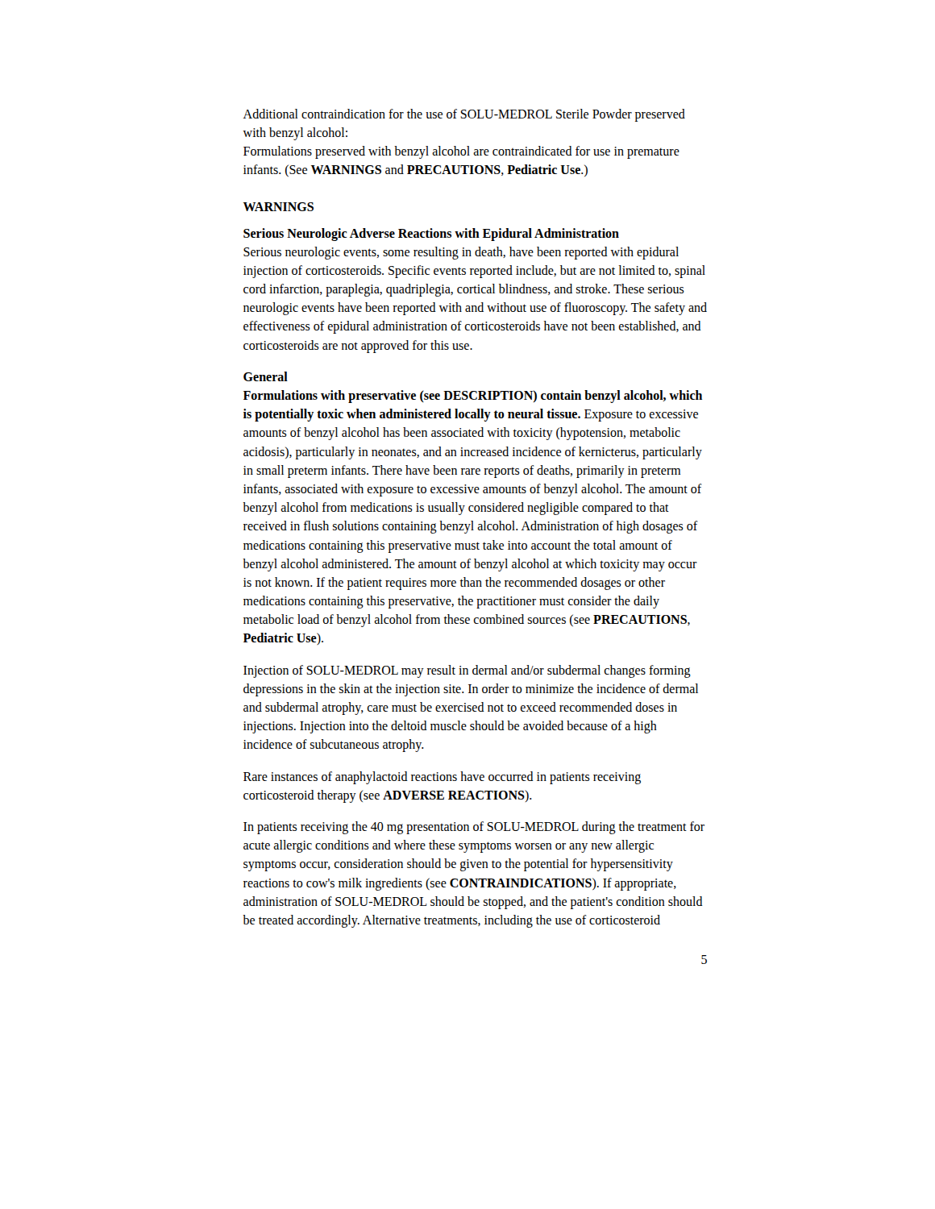Additional contraindication for the use of SOLU-MEDROL Sterile Powder preserved with benzyl alcohol:
Formulations preserved with benzyl alcohol are contraindicated for use in premature infants. (See WARNINGS and PRECAUTIONS, Pediatric Use.)
WARNINGS
Serious Neurologic Adverse Reactions with Epidural Administration
Serious neurologic events, some resulting in death, have been reported with epidural injection of corticosteroids. Specific events reported include, but are not limited to, spinal cord infarction, paraplegia, quadriplegia, cortical blindness, and stroke. These serious neurologic events have been reported with and without use of fluoroscopy. The safety and effectiveness of epidural administration of corticosteroids have not been established, and corticosteroids are not approved for this use.
General
Formulations with preservative (see DESCRIPTION) contain benzyl alcohol, which is potentially toxic when administered locally to neural tissue. Exposure to excessive amounts of benzyl alcohol has been associated with toxicity (hypotension, metabolic acidosis), particularly in neonates, and an increased incidence of kernicterus, particularly in small preterm infants. There have been rare reports of deaths, primarily in preterm infants, associated with exposure to excessive amounts of benzyl alcohol. The amount of benzyl alcohol from medications is usually considered negligible compared to that received in flush solutions containing benzyl alcohol. Administration of high dosages of medications containing this preservative must take into account the total amount of benzyl alcohol administered. The amount of benzyl alcohol at which toxicity may occur is not known. If the patient requires more than the recommended dosages or other medications containing this preservative, the practitioner must consider the daily metabolic load of benzyl alcohol from these combined sources (see PRECAUTIONS, Pediatric Use).
Injection of SOLU-MEDROL may result in dermal and/or subdermal changes forming depressions in the skin at the injection site. In order to minimize the incidence of dermal and subdermal atrophy, care must be exercised not to exceed recommended doses in injections. Injection into the deltoid muscle should be avoided because of a high incidence of subcutaneous atrophy.
Rare instances of anaphylactoid reactions have occurred in patients receiving corticosteroid therapy (see ADVERSE REACTIONS).
In patients receiving the 40 mg presentation of SOLU-MEDROL during the treatment for acute allergic conditions and where these symptoms worsen or any new allergic symptoms occur, consideration should be given to the potential for hypersensitivity reactions to cow's milk ingredients (see CONTRAINDICATIONS). If appropriate, administration of SOLU-MEDROL should be stopped, and the patient's condition should be treated accordingly. Alternative treatments, including the use of corticosteroid
5